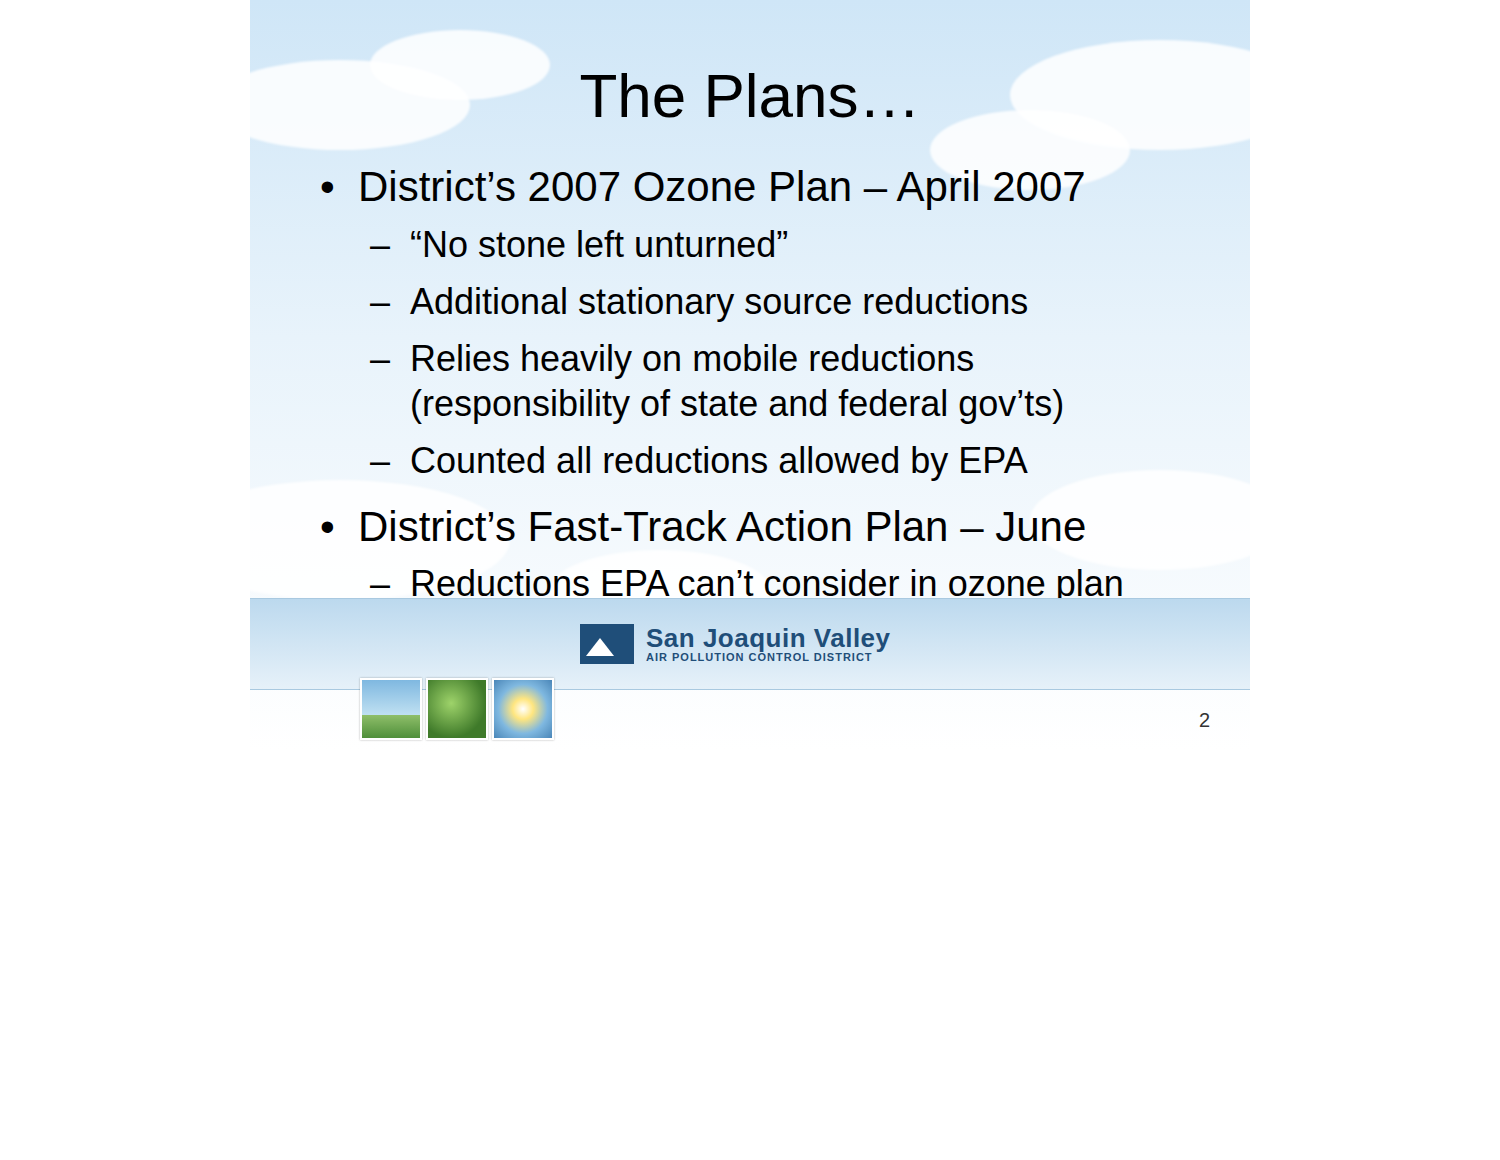The Plans…
District’s 2007 Ozone Plan – April 2007
“No stone left unturned”
Additional stationary source reductions
Relies heavily on mobile reductions (responsibility of state and federal gov’ts)
Counted all reductions allowed by EPA
District’s Fast-Track Action Plan – June
Reductions EPA can’t consider in ozone plan
Incentives for early mobile reductions
San Joaquin Valley
AIR POLLUTION CONTROL DISTRICT
2